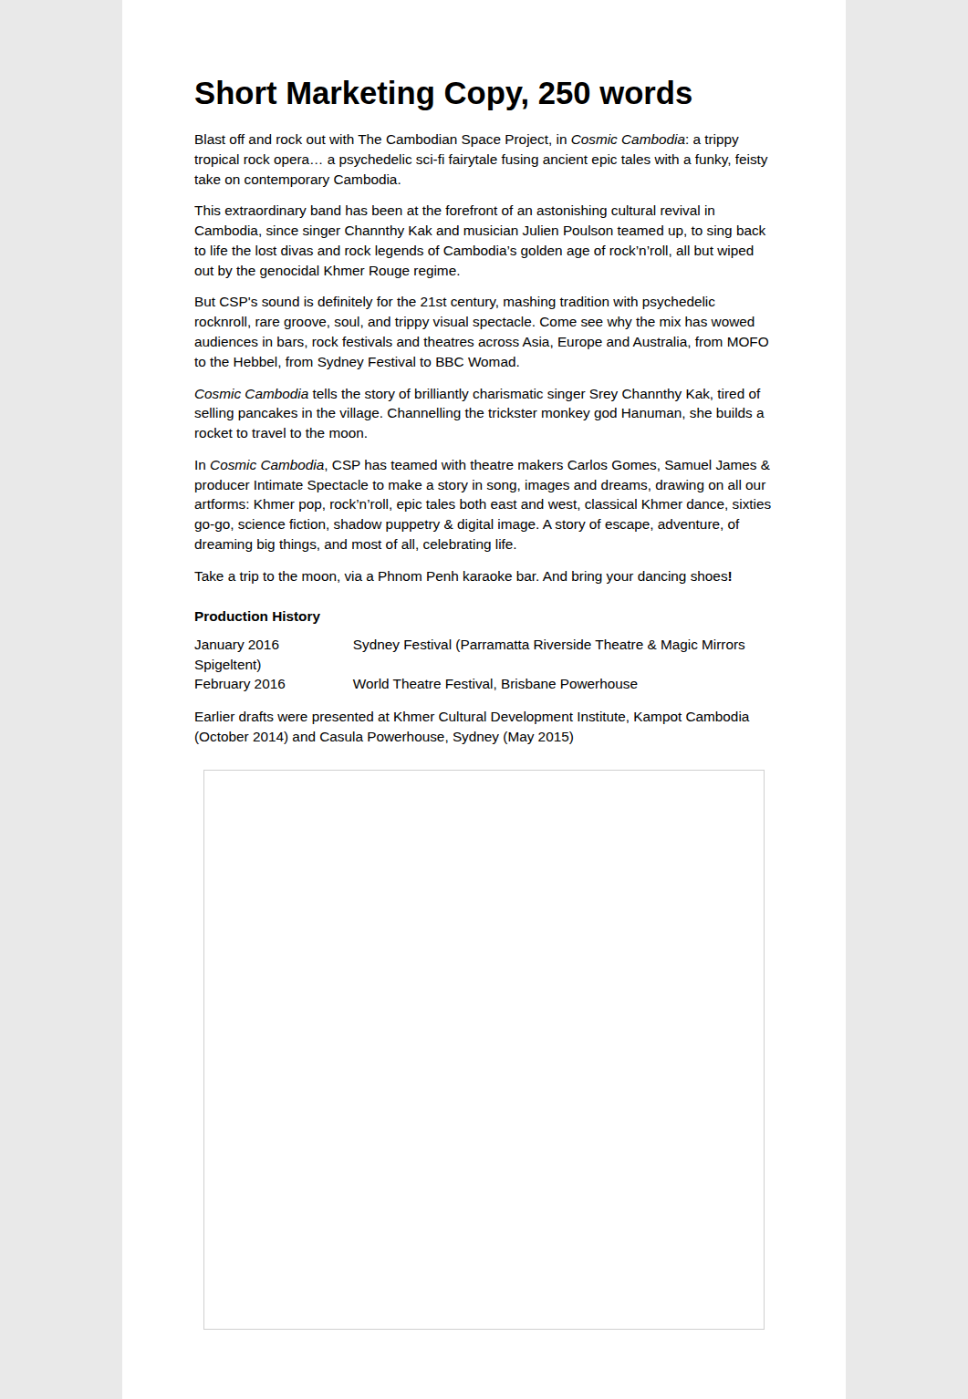Short Marketing Copy, 250 words
Blast off and rock out with The Cambodian Space Project, in Cosmic Cambodia: a trippy tropical rock opera… a psychedelic sci-fi fairytale fusing ancient epic tales with a funky, feisty take on contemporary Cambodia.
This extraordinary band has been at the forefront of an astonishing cultural revival in Cambodia, since singer Channthy Kak and musician Julien Poulson teamed up, to sing back to life the lost divas and rock legends of Cambodia’s golden age of rock’n’roll, all but wiped out by the genocidal Khmer Rouge regime.
But CSP's sound is definitely for the 21st century, mashing tradition with psychedelic rocknroll, rare groove, soul, and trippy visual spectacle. Come see why the mix has wowed audiences in bars, rock festivals and theatres across Asia, Europe and Australia, from MOFO to the Hebbel, from Sydney Festival to BBC Womad.
Cosmic Cambodia tells the story of brilliantly charismatic singer Srey Channthy Kak, tired of selling pancakes in the village. Channelling the trickster monkey god Hanuman, she builds a rocket to travel to the moon.
In Cosmic Cambodia, CSP has teamed with theatre makers Carlos Gomes, Samuel James & producer Intimate Spectacle to make a story in song, images and dreams, drawing on all our artforms: Khmer pop, rock’n’roll, epic tales both east and west, classical Khmer dance, sixties go-go, science fiction, shadow puppetry & digital image. A story of escape, adventure, of dreaming big things, and most of all, celebrating life.
Take a trip to the moon, via a Phnom Penh karaoke bar. And bring your dancing shoes!
Production History
January 2016 Sydney Festival (Parramatta Riverside Theatre & Magic Mirrors Spigeltent)
February 2016 World Theatre Festival, Brisbane Powerhouse
Earlier drafts were presented at Khmer Cultural Development Institute, Kampot Cambodia (October 2014) and Casula Powerhouse, Sydney (May 2015)